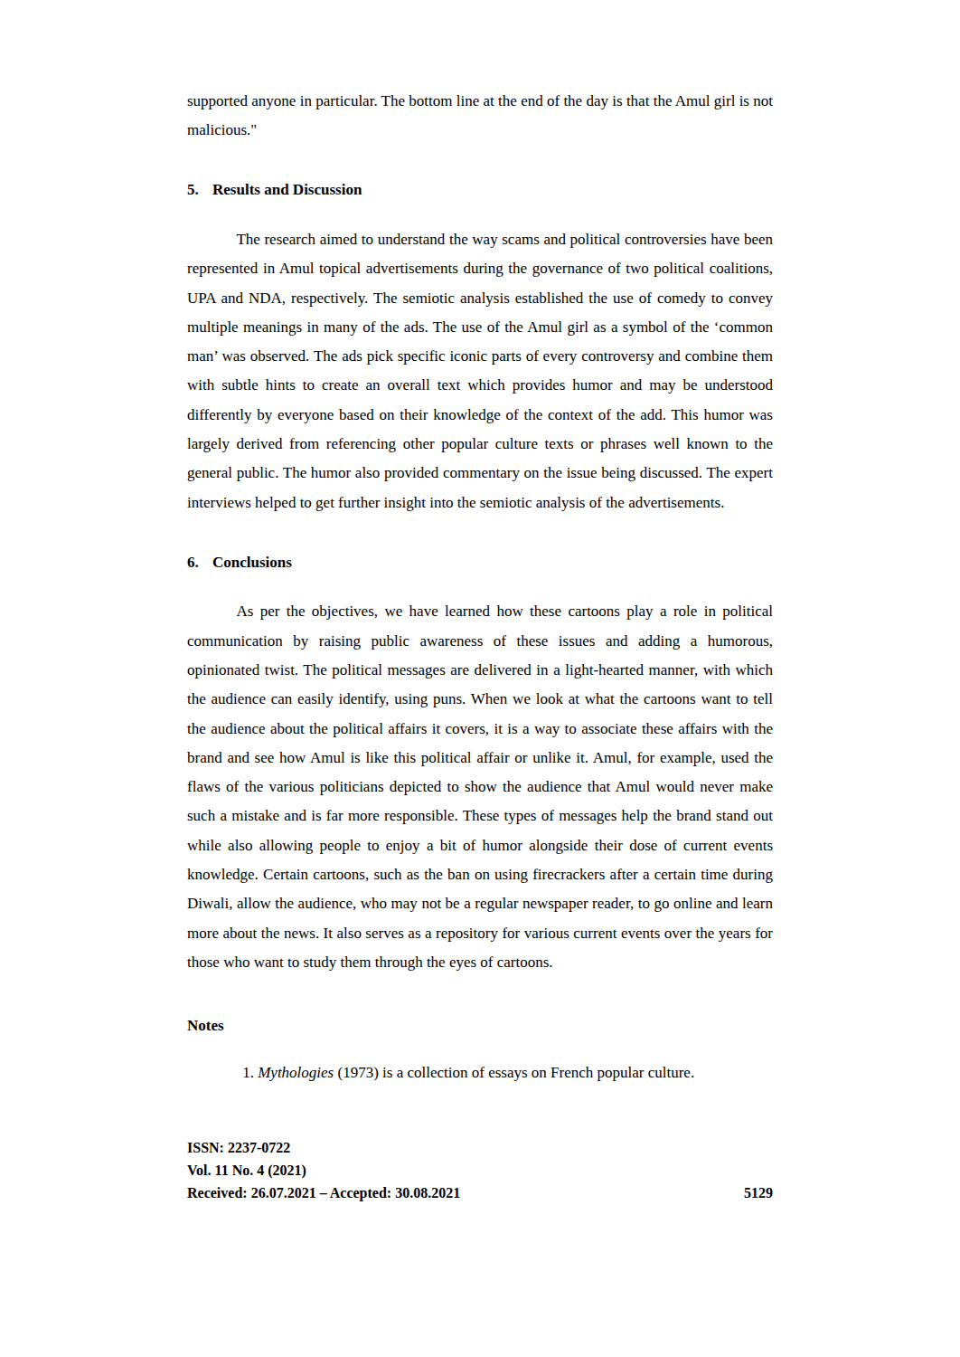supported anyone in particular. The bottom line at the end of the day is that the Amul girl is not malicious."
5. Results and Discussion
The research aimed to understand the way scams and political controversies have been represented in Amul topical advertisements during the governance of two political coalitions, UPA and NDA, respectively. The semiotic analysis established the use of comedy to convey multiple meanings in many of the ads. The use of the Amul girl as a symbol of the ‘common man’ was observed. The ads pick specific iconic parts of every controversy and combine them with subtle hints to create an overall text which provides humor and may be understood differently by everyone based on their knowledge of the context of the add. This humor was largely derived from referencing other popular culture texts or phrases well known to the general public. The humor also provided commentary on the issue being discussed. The expert interviews helped to get further insight into the semiotic analysis of the advertisements.
6. Conclusions
As per the objectives, we have learned how these cartoons play a role in political communication by raising public awareness of these issues and adding a humorous, opinionated twist. The political messages are delivered in a light-hearted manner, with which the audience can easily identify, using puns. When we look at what the cartoons want to tell the audience about the political affairs it covers, it is a way to associate these affairs with the brand and see how Amul is like this political affair or unlike it. Amul, for example, used the flaws of the various politicians depicted to show the audience that Amul would never make such a mistake and is far more responsible. These types of messages help the brand stand out while also allowing people to enjoy a bit of humor alongside their dose of current events knowledge. Certain cartoons, such as the ban on using firecrackers after a certain time during Diwali, allow the audience, who may not be a regular newspaper reader, to go online and learn more about the news. It also serves as a repository for various current events over the years for those who want to study them through the eyes of cartoons.
Notes
Mythologies (1973) is a collection of essays on French popular culture.
ISSN: 2237-0722
Vol. 11 No. 4 (2021)
Received: 26.07.2021 – Accepted: 30.08.2021
5129